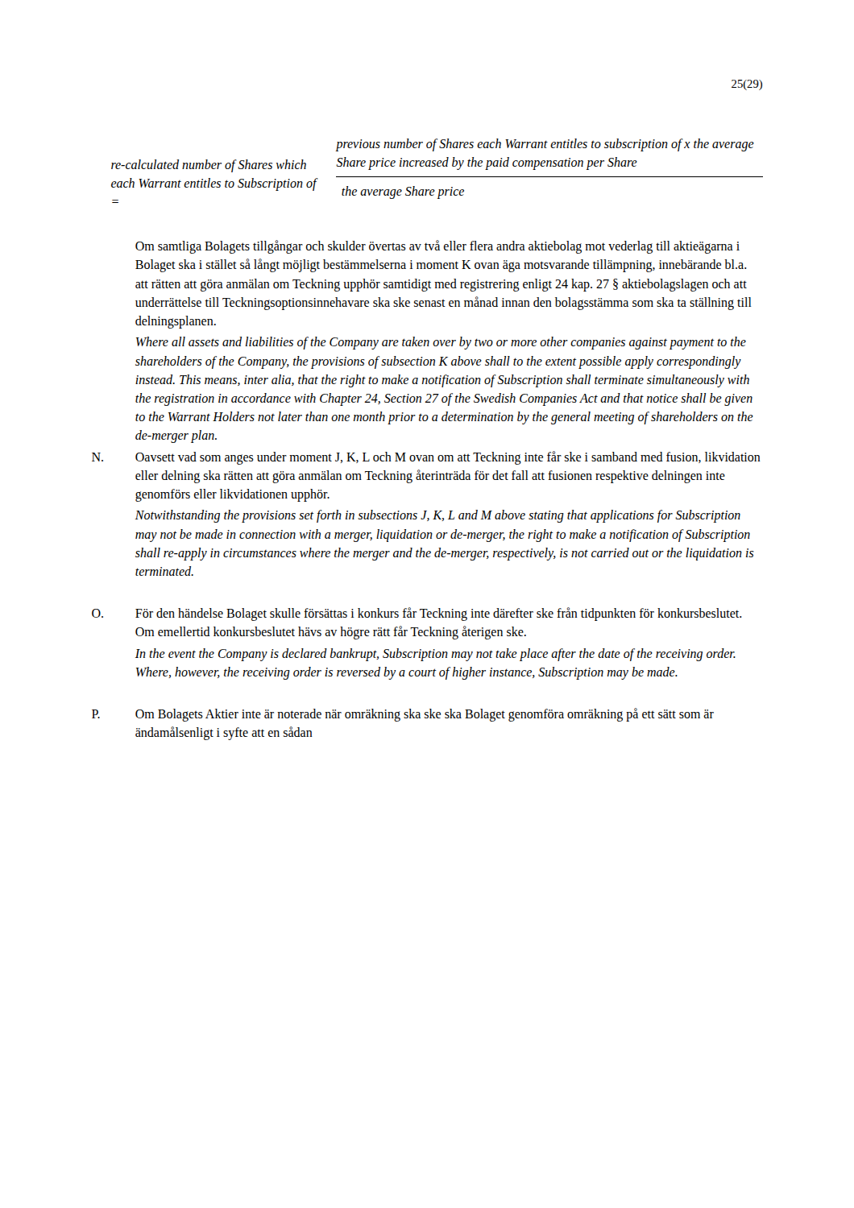25(29)
re-calculated number of Shares which each Warrant entitles to Subscription of =
previous number of Shares each Warrant entitles to subscription of x the average Share price increased by the paid compensation per Share
the average Share price
Om samtliga Bolagets tillgångar och skulder övertas av två eller flera andra aktiebolag mot vederlag till aktieägarna i Bolaget ska i stället så långt möjligt bestämmelserna i moment K ovan äga motsvarande tillämpning, innebärande bl.a. att rätten att göra anmälan om Teckning upphör samtidigt med registrering enligt 24 kap. 27 § aktiebolagslagen och att underrättelse till Teckningsoptionsinnehavare ska ske senast en månad innan den bolagsstämma som ska ta ställning till delningsplanen.
Where all assets and liabilities of the Company are taken over by two or more other companies against payment to the shareholders of the Company, the provisions of subsection K above shall to the extent possible apply correspondingly instead. This means, inter alia, that the right to make a notification of Subscription shall terminate simultaneously with the registration in accordance with Chapter 24, Section 27 of the Swedish Companies Act and that notice shall be given to the Warrant Holders not later than one month prior to a determination by the general meeting of shareholders on the de-merger plan.
N.
Oavsett vad som anges under moment J, K, L och M ovan om att Teckning inte får ske i samband med fusion, likvidation eller delning ska rätten att göra anmälan om Teckning återinträda för det fall att fusionen respektive delningen inte genomförs eller likvidationen upphör.
Notwithstanding the provisions set forth in subsections J, K, L and M above stating that applications for Subscription may not be made in connection with a merger, liquidation or de-merger, the right to make a notification of Subscription shall re-apply in circumstances where the merger and the de-merger, respectively, is not carried out or the liquidation is terminated.
O.
För den händelse Bolaget skulle försättas i konkurs får Teckning inte därefter ske från tidpunkten för konkursbeslutet. Om emellertid konkursbeslutet hävs av högre rätt får Teckning återigen ske.
In the event the Company is declared bankrupt, Subscription may not take place after the date of the receiving order. Where, however, the receiving order is reversed by a court of higher instance, Subscription may be made.
P.
Om Bolagets Aktier inte är noterade när omräkning ska ske ska Bolaget genomföra omräkning på ett sätt som är ändamålsenligt i syfte att en sådan